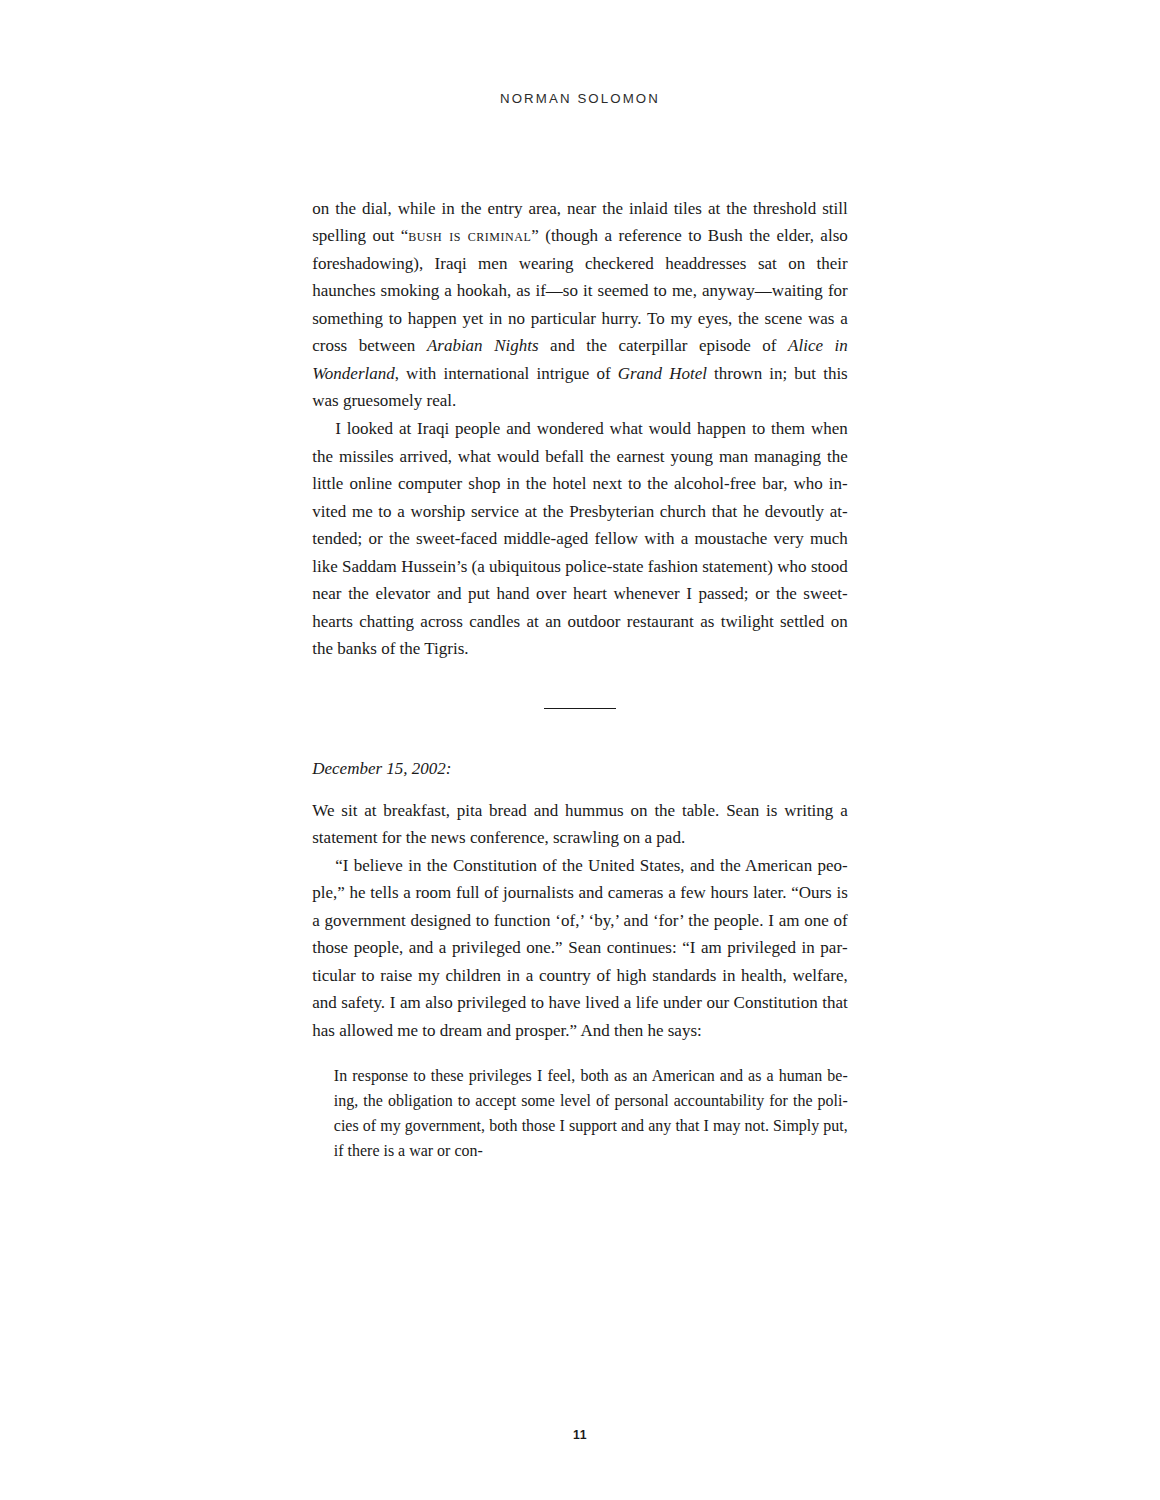Norman Solomon
on the dial, while in the entry area, near the inlaid tiles at the threshold still spelling out “bush is criminal” (though a reference to Bush the elder, also foreshadowing), Iraqi men wearing checkered headdresses sat on their haunches smoking a hookah, as if—so it seemed to me, anyway—waiting for something to happen yet in no particular hurry. To my eyes, the scene was a cross between Arabian Nights and the caterpillar episode of Alice in Wonderland, with international intrigue of Grand Hotel thrown in; but this was gruesomely real.
I looked at Iraqi people and wondered what would happen to them when the missiles arrived, what would befall the earnest young man managing the little online computer shop in the hotel next to the alcohol-free bar, who invited me to a worship service at the Presbyterian church that he devoutly attended; or the sweet-faced middle-aged fellow with a moustache very much like Saddam Hussein’s (a ubiquitous police-state fashion statement) who stood near the elevator and put hand over heart whenever I passed; or the sweethearts chatting across candles at an outdoor restaurant as twilight settled on the banks of the Tigris.
December 15, 2002:
We sit at breakfast, pita bread and hummus on the table. Sean is writing a statement for the news conference, scrawling on a pad.
“I believe in the Constitution of the United States, and the American people,” he tells a room full of journalists and cameras a few hours later. “Ours is a government designed to function ‘of,’ ‘by,’ and ‘for’ the people. I am one of those people, and a privileged one.” Sean continues: “I am privileged in particular to raise my children in a country of high standards in health, welfare, and safety. I am also privileged to have lived a life under our Constitution that has allowed me to dream and prosper.” And then he says:
In response to these privileges I feel, both as an American and as a human being, the obligation to accept some level of personal accountability for the policies of my government, both those I support and any that I may not. Simply put, if there is a war or con-
11